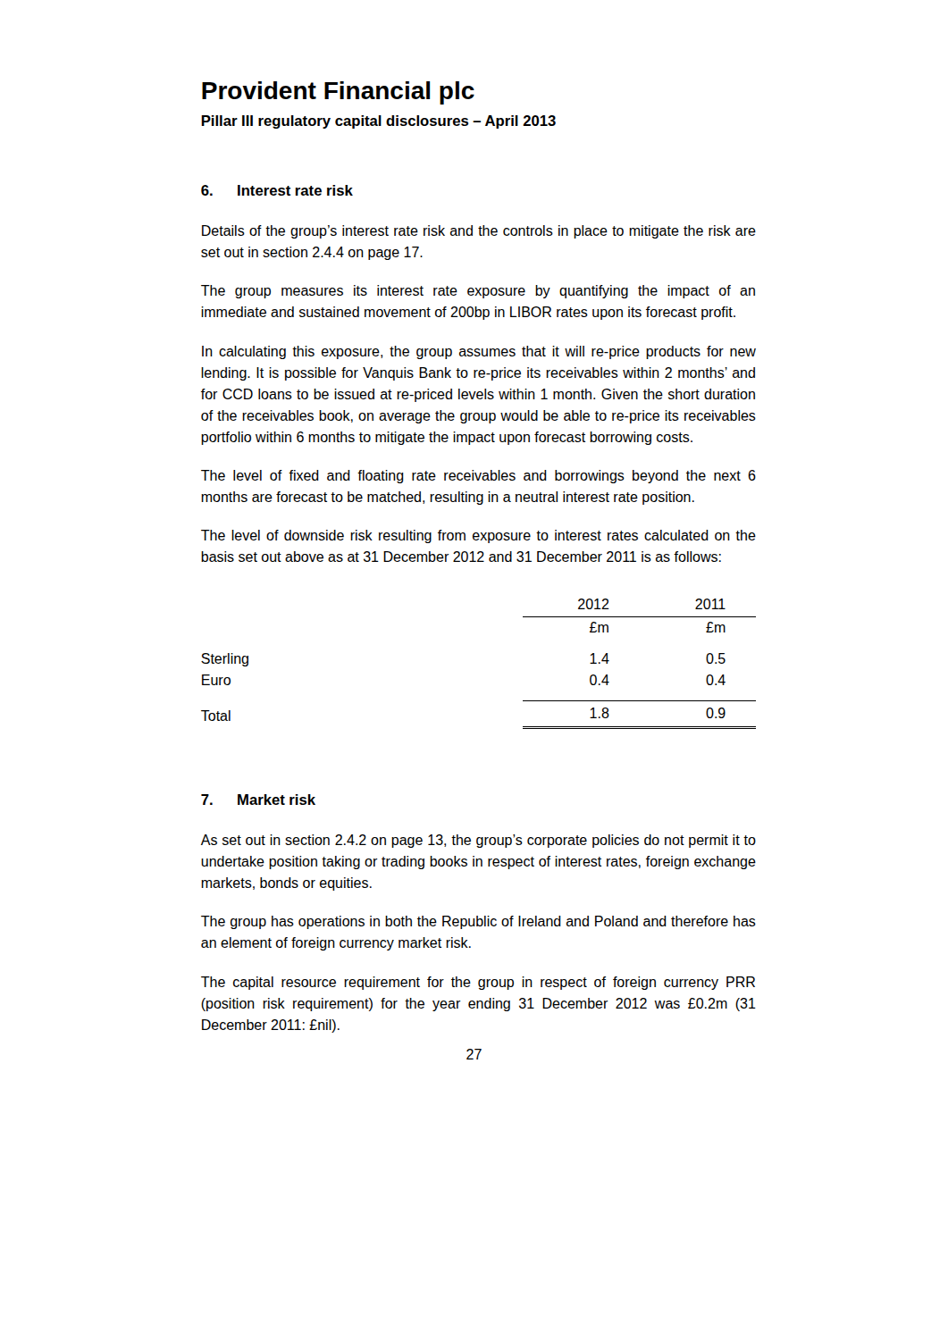Provident Financial plc
Pillar III regulatory capital disclosures – April 2013
6. Interest rate risk
Details of the group’s interest rate risk and the controls in place to mitigate the risk are set out in section 2.4.4 on page 17.
The group measures its interest rate exposure by quantifying the impact of an immediate and sustained movement of 200bp in LIBOR rates upon its forecast profit.
In calculating this exposure, the group assumes that it will re-price products for new lending. It is possible for Vanquis Bank to re-price its receivables within 2 months’ and for CCD loans to be issued at re-priced levels within 1 month. Given the short duration of the receivables book, on average the group would be able to re-price its receivables portfolio within 6 months to mitigate the impact upon forecast borrowing costs.
The level of fixed and floating rate receivables and borrowings beyond the next 6 months are forecast to be matched, resulting in a neutral interest rate position.
The level of downside risk resulting from exposure to interest rates calculated on the basis set out above as at 31 December 2012 and 31 December 2011 is as follows:
| | 2012 | 2011 |
| | £m | £m |
| Sterling | 1.4 | 0.5 |
| Euro | 0.4 | 0.4 |
| Total | 1.8 | 0.9 |
7. Market risk
As set out in section 2.4.2 on page 13, the group’s corporate policies do not permit it to undertake position taking or trading books in respect of interest rates, foreign exchange markets, bonds or equities.
The group has operations in both the Republic of Ireland and Poland and therefore has an element of foreign currency market risk.
The capital resource requirement for the group in respect of foreign currency PRR (position risk requirement) for the year ending 31 December 2012 was £0.2m (31 December 2011: £nil).
27